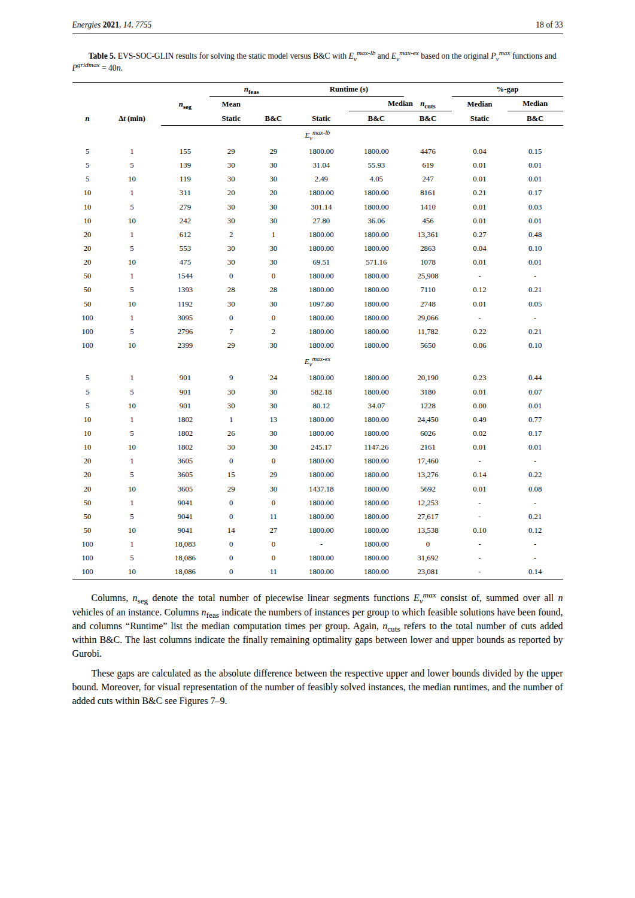Energies 2021, 14, 7755
18 of 33
Table 5. EVS-SOC-GLIN results for solving the static model versus B&C with Evmax-lb and Evmax-ex based on the original Pvmax functions and Pgridmax = 40n.
| n | Δ t (min) | n seg | n feas | Runtime (s) | n cuts | %-gap |
| --- | --- | --- | --- | --- | --- | --- |
| Mean | | Median | Median | Median |
| | Static | B&C | Static | B&C | B&C | Static | B&C |
| E v max-lb |
| 5 | 1 | 155 | 29 | 29 | 1800.00 | 1800.00 | 4476 | 0.04 | 0.15 |
| 5 | 5 | 139 | 30 | 30 | 31.04 | 55.93 | 619 | 0.01 | 0.01 |
| 5 | 10 | 119 | 30 | 30 | 2.49 | 4.05 | 247 | 0.01 | 0.01 |
| 10 | 1 | 311 | 20 | 20 | 1800.00 | 1800.00 | 8161 | 0.21 | 0.17 |
| 10 | 5 | 279 | 30 | 30 | 301.14 | 1800.00 | 1410 | 0.01 | 0.03 |
| 10 | 10 | 242 | 30 | 30 | 27.80 | 36.06 | 456 | 0.01 | 0.01 |
| 20 | 1 | 612 | 2 | 1 | 1800.00 | 1800.00 | 13,361 | 0.27 | 0.48 |
| 20 | 5 | 553 | 30 | 30 | 1800.00 | 1800.00 | 2863 | 0.04 | 0.10 |
| 20 | 10 | 475 | 30 | 30 | 69.51 | 571.16 | 1078 | 0.01 | 0.01 |
| 50 | 1 | 1544 | 0 | 0 | 1800.00 | 1800.00 | 25,908 | - | - |
| 50 | 5 | 1393 | 28 | 28 | 1800.00 | 1800.00 | 7110 | 0.12 | 0.21 |
| 50 | 10 | 1192 | 30 | 30 | 1097.80 | 1800.00 | 2748 | 0.01 | 0.05 |
| 100 | 1 | 3095 | 0 | 0 | 1800.00 | 1800.00 | 29,066 | - | - |
| 100 | 5 | 2796 | 7 | 2 | 1800.00 | 1800.00 | 11,782 | 0.22 | 0.21 |
| 100 | 10 | 2399 | 29 | 30 | 1800.00 | 1800.00 | 5650 | 0.06 | 0.10 |
| E v max-ex |
| 5 | 1 | 901 | 9 | 24 | 1800.00 | 1800.00 | 20,190 | 0.23 | 0.44 |
| 5 | 5 | 901 | 30 | 30 | 582.18 | 1800.00 | 3180 | 0.01 | 0.07 |
| 5 | 10 | 901 | 30 | 30 | 80.12 | 34.07 | 1228 | 0.00 | 0.01 |
| 10 | 1 | 1802 | 1 | 13 | 1800.00 | 1800.00 | 24,450 | 0.49 | 0.77 |
| 10 | 5 | 1802 | 26 | 30 | 1800.00 | 1800.00 | 6026 | 0.02 | 0.17 |
| 10 | 10 | 1802 | 30 | 30 | 245.17 | 1147.26 | 2161 | 0.01 | 0.01 |
| 20 | 1 | 3605 | 0 | 0 | 1800.00 | 1800.00 | 17,460 | - | - |
| 20 | 5 | 3605 | 15 | 29 | 1800.00 | 1800.00 | 13,276 | 0.14 | 0.22 |
| 20 | 10 | 3605 | 29 | 30 | 1437.18 | 1800.00 | 5692 | 0.01 | 0.08 |
| 50 | 1 | 9041 | 0 | 0 | 1800.00 | 1800.00 | 12,253 | - | - |
| 50 | 5 | 9041 | 0 | 11 | 1800.00 | 1800.00 | 27,617 | - | 0.21 |
| 50 | 10 | 9041 | 14 | 27 | 1800.00 | 1800.00 | 13,538 | 0.10 | 0.12 |
| 100 | 1 | 18,083 | 0 | 0 | - | 1800.00 | 0 | - | - |
| 100 | 5 | 18,086 | 0 | 0 | 1800.00 | 1800.00 | 31,692 | - | - |
| 100 | 10 | 18,086 | 0 | 11 | 1800.00 | 1800.00 | 23,081 | - | 0.14 |
Columns, nseg denote the total number of piecewise linear segments functions Evmax consist of, summed over all n vehicles of an instance. Columns nfeas indicate the numbers of instances per group to which feasible solutions have been found, and columns “Runtime” list the median computation times per group. Again, ncuts refers to the total number of cuts added within B&C. The last columns indicate the finally remaining optimality gaps between lower and upper bounds as reported by Gurobi.
These gaps are calculated as the absolute difference between the respective upper and lower bounds divided by the upper bound. Moreover, for visual representation of the number of feasibly solved instances, the median runtimes, and the number of added cuts within B&C see Figures 7–9.